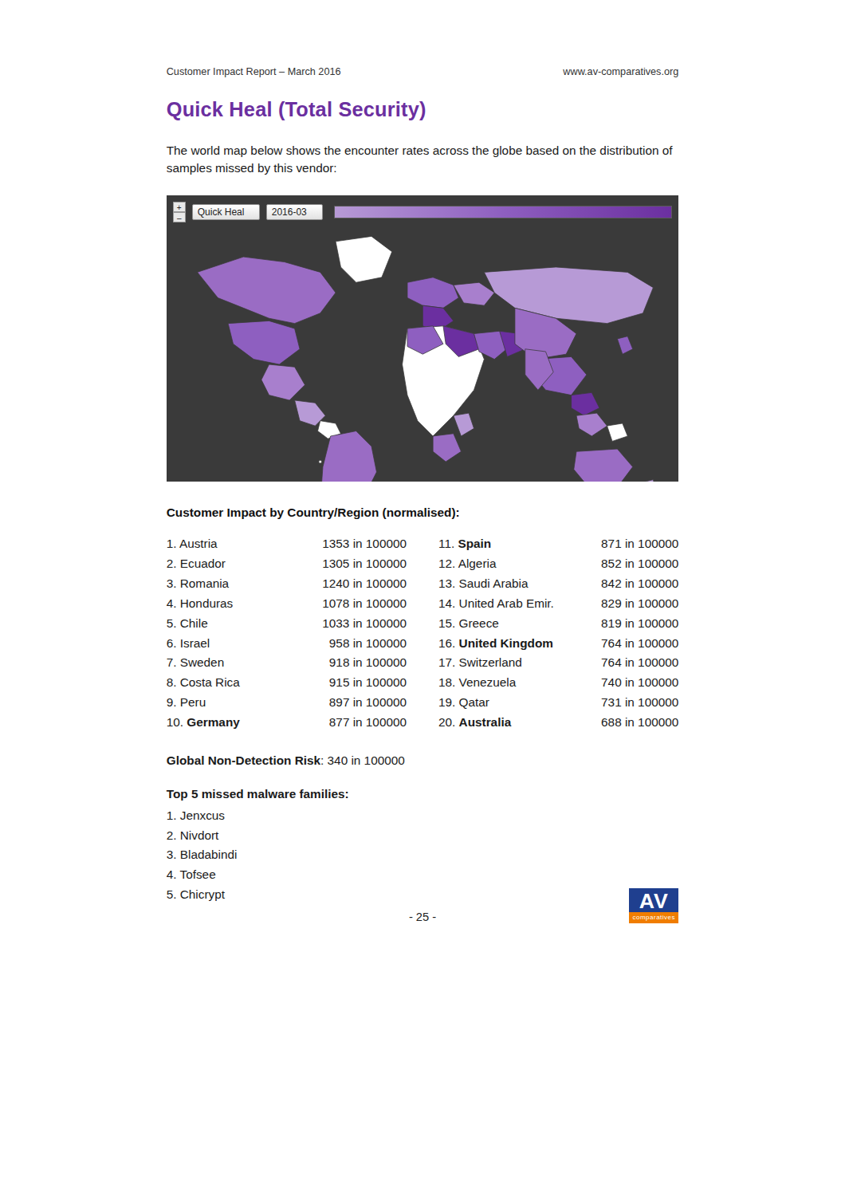Customer Impact Report – March 2016
www.av-comparatives.org
Quick Heal (Total Security)
The world map below shows the encounter rates across the globe based on the distribution of samples missed by this vendor:
+–
Quick Heal 2016-03
Customer Impact by Country/Region (normalised):
1. Austria 1353 in 100000
2. Ecuador 1305 in 100000
3. Romania 1240 in 100000
4. Honduras 1078 in 100000
5. Chile 1033 in 100000
6. Israel 958 in 100000
7. Sweden 918 in 100000
8. Costa Rica 915 in 100000
9. Peru 897 in 100000
10. Germany 877 in 100000
11. Spain 871 in 100000
12. Algeria 852 in 100000
13. Saudi Arabia 842 in 100000
14. United Arab Emir. 829 in 100000
15. Greece 819 in 100000
16. United Kingdom 764 in 100000
17. Switzerland 764 in 100000
18. Venezuela 740 in 100000
19. Qatar 731 in 100000
20. Australia 688 in 100000
Global Non-Detection Risk: 340 in 100000
Top 5 missed malware families:
1. Jenxcus
2. Nivdort
3. Bladabindi
4. Tofsee
5. Chicrypt
- 25 -
AV
comparatives